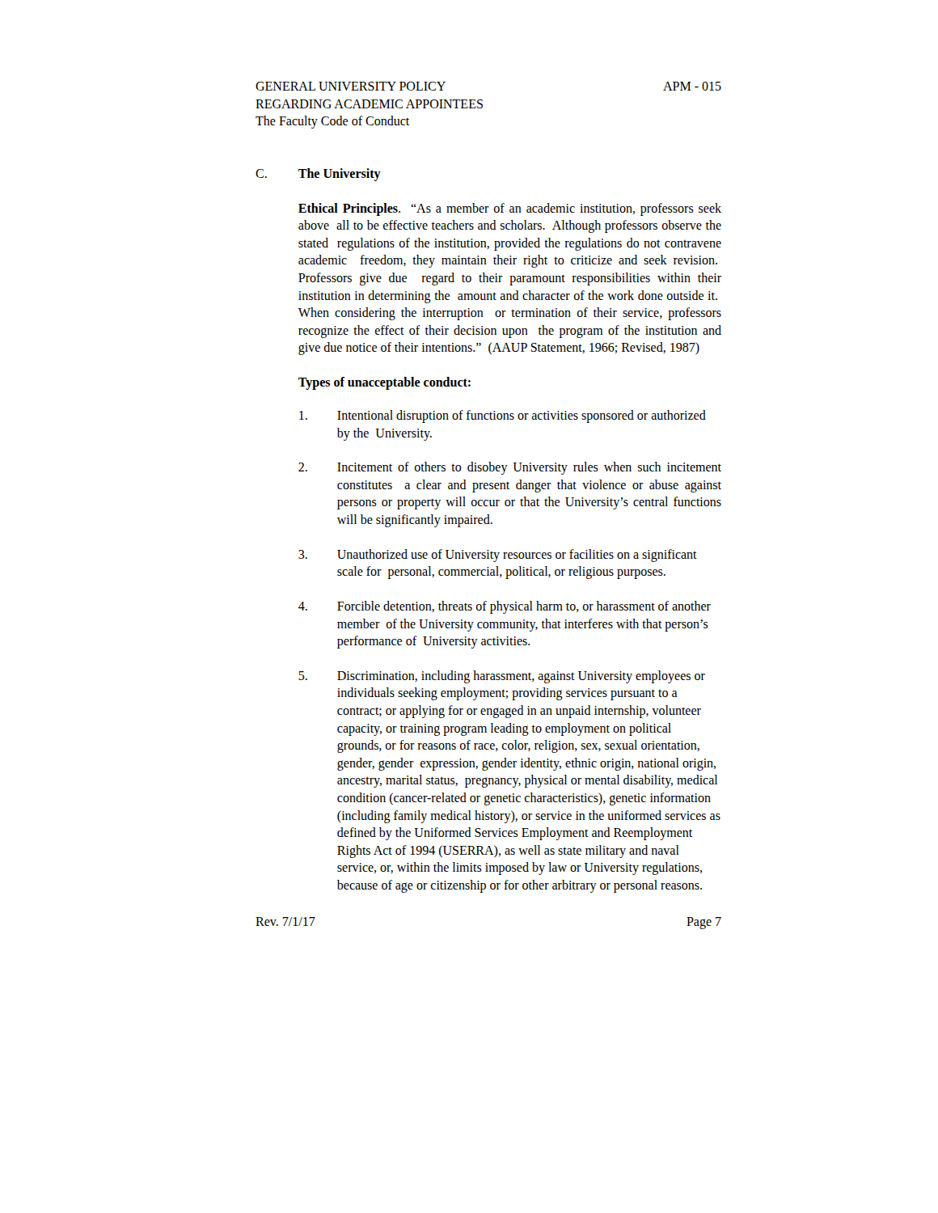APM - 015
GENERAL UNIVERSITY POLICY
REGARDING ACADEMIC APPOINTEES
The Faculty Code of Conduct
C.
The University
Ethical Principles. “As a member of an academic institution, professors seek above all to be effective teachers and scholars. Although professors observe the stated regulations of the institution, provided the regulations do not contravene academic freedom, they maintain their right to criticize and seek revision. Professors give due regard to their paramount responsibilities within their institution in determining the amount and character of the work done outside it. When considering the interruption or termination of their service, professors recognize the effect of their decision upon the program of the institution and give due notice of their intentions.” (AAUP Statement, 1966; Revised, 1987)
Types of unacceptable conduct:
1. Intentional disruption of functions or activities sponsored or authorized by the University.
2. Incitement of others to disobey University rules when such incitement constitutes a clear and present danger that violence or abuse against persons or property will occur or that the University’s central functions will be significantly impaired.
3. Unauthorized use of University resources or facilities on a significant scale for personal, commercial, political, or religious purposes.
4. Forcible detention, threats of physical harm to, or harassment of another member of the University community, that interferes with that person’s performance of University activities.
5. Discrimination, including harassment, against University employees or individuals seeking employment; providing services pursuant to a contract; or applying for or engaged in an unpaid internship, volunteer capacity, or training program leading to employment on political grounds, or for reasons of race, color, religion, sex, sexual orientation, gender, gender expression, gender identity, ethnic origin, national origin, ancestry, marital status, pregnancy, physical or mental disability, medical condition (cancer-related or genetic characteristics), genetic information (including family medical history), or service in the uniformed services as defined by the Uniformed Services Employment and Reemployment Rights Act of 1994 (USERRA), as well as state military and naval service, or, within the limits imposed by law or University regulations, because of age or citizenship or for other arbitrary or personal reasons.
Rev. 7/1/17
Page 7